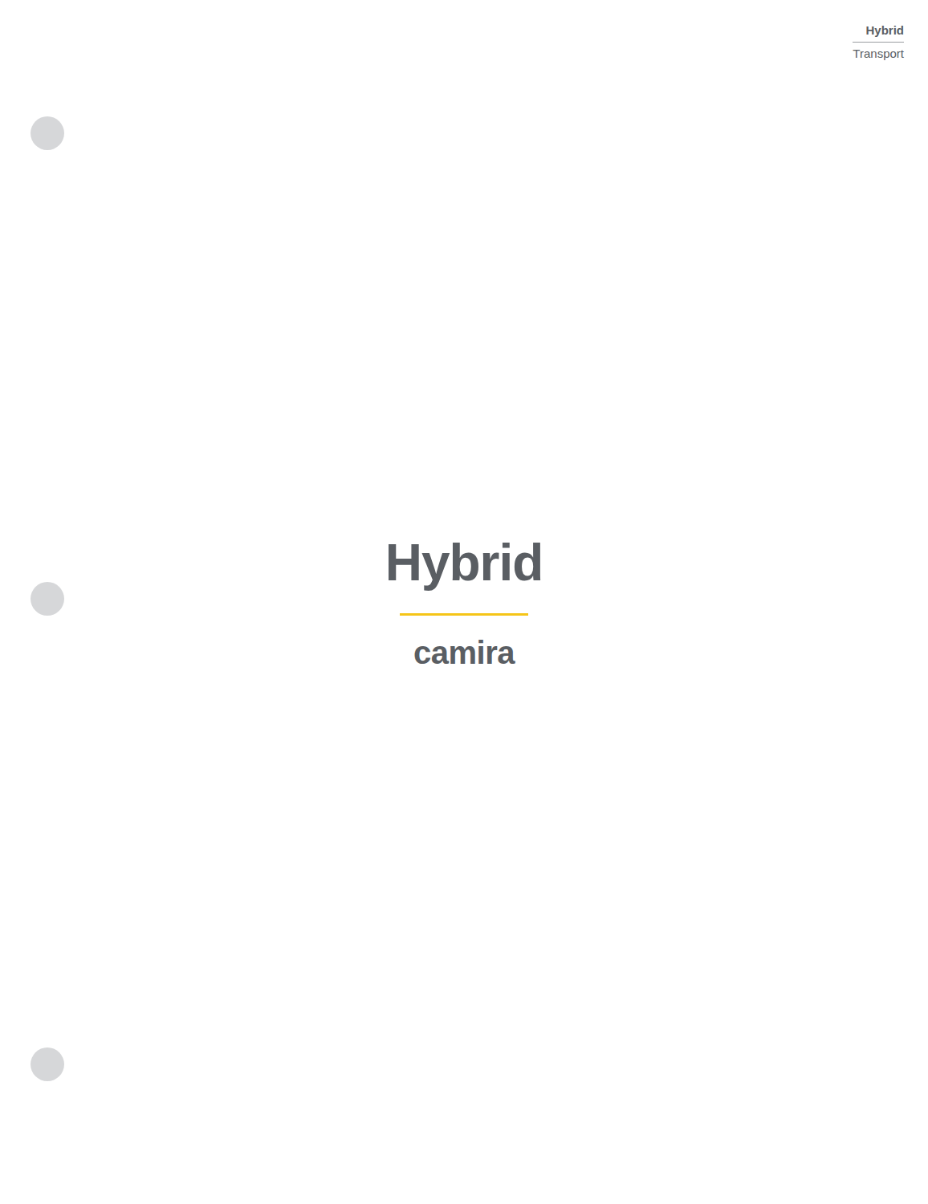Hybrid Transport
Hybrid
camira